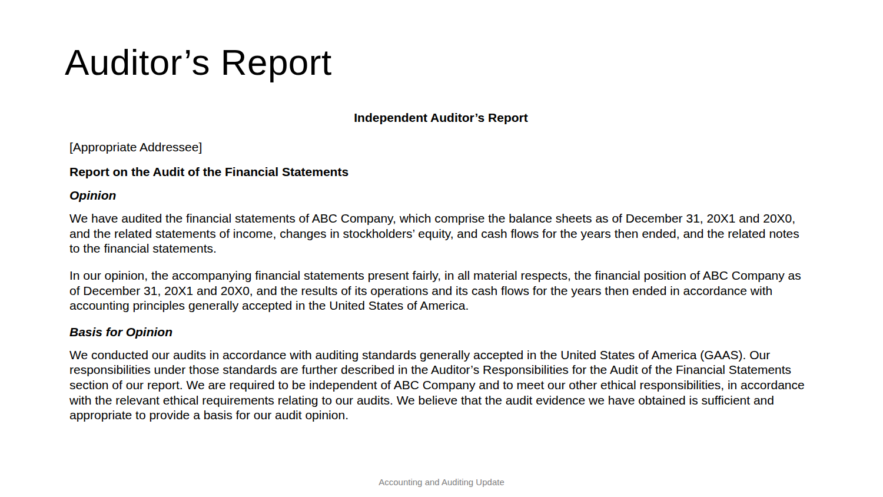Auditor’s Report
Independent Auditor’s Report
[Appropriate Addressee]
Report on the Audit of the Financial Statements
Opinion
We have audited the financial statements of ABC Company, which comprise the balance sheets as of December 31, 20X1 and 20X0, and the related statements of income, changes in stockholders’ equity, and cash flows for the years then ended, and the related notes to the financial statements.
In our opinion, the accompanying financial statements present fairly, in all material respects, the financial position of ABC Company as of December 31, 20X1 and 20X0, and the results of its operations and its cash flows for the years then ended in accordance with accounting principles generally accepted in the United States of America.
Basis for Opinion
We conducted our audits in accordance with auditing standards generally accepted in the United States of America (GAAS). Our responsibilities under those standards are further described in the Auditor’s Responsibilities for the Audit of the Financial Statements section of our report. We are required to be independent of ABC Company and to meet our other ethical responsibilities, in accordance with the relevant ethical requirements relating to our audits. We believe that the audit evidence we have obtained is sufficient and appropriate to provide a basis for our audit opinion.
Accounting and Auditing Update